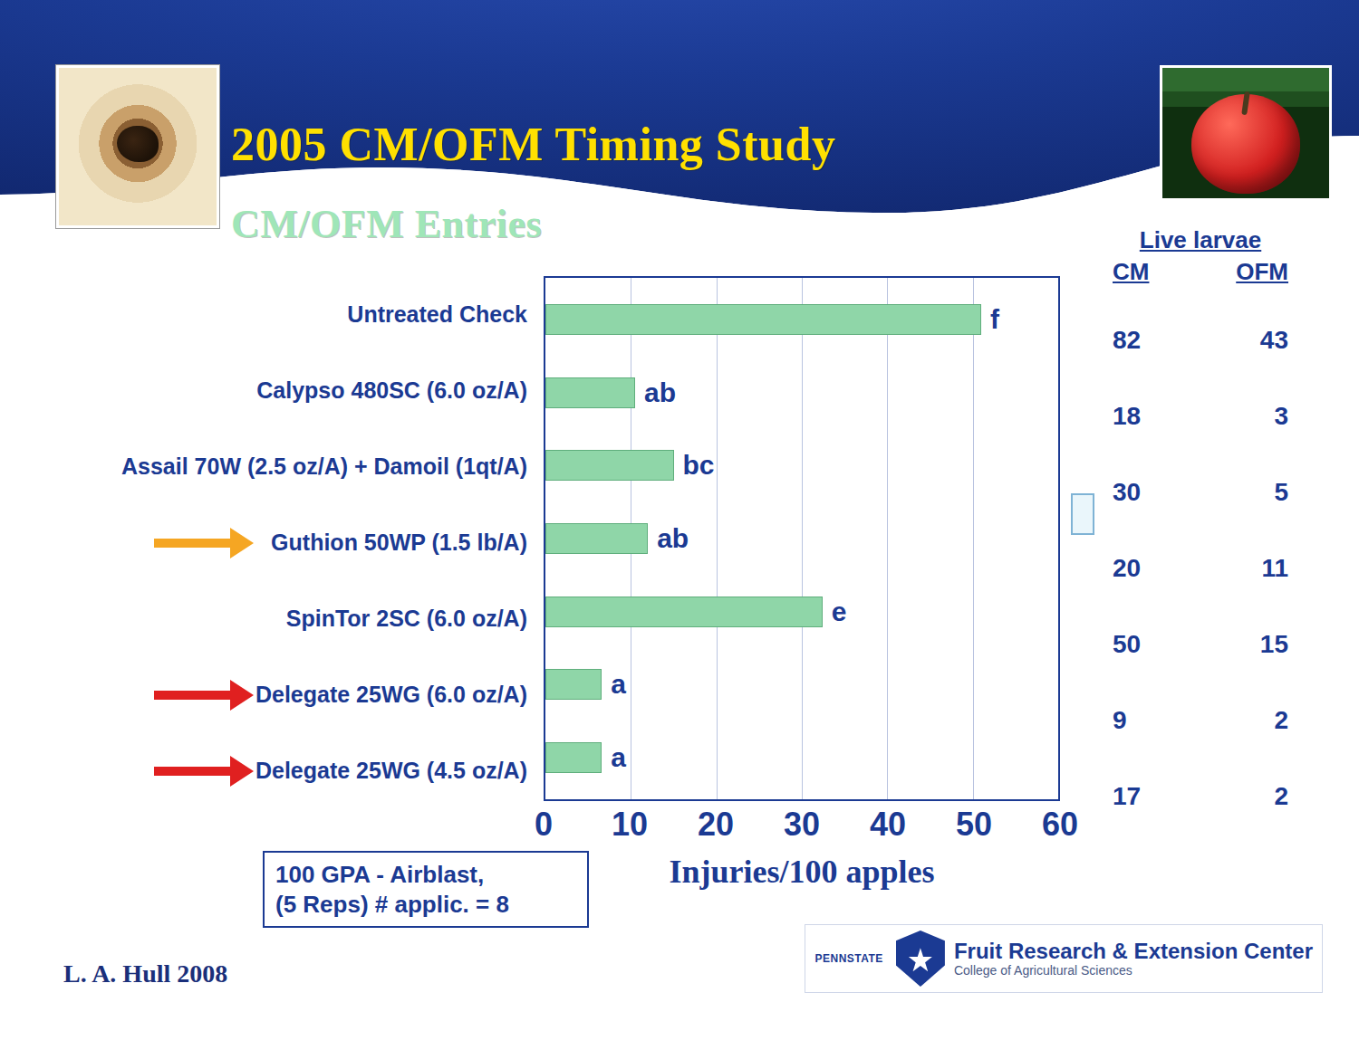2005 CM/OFM Timing Study
CM/OFM Entries
Live larvae
CM OFM
8243
183
305
2011
5015
92
172
Untreated Check
Calypso 480SC (6.0 oz/A)
Assail 70W (2.5 oz/A) + Damoil (1qt/A)
Guthion 50WP (1.5 lb/A)
SpinTor 2SC (6.0 oz/A)
Delegate 25WG (6.0 oz/A)
Delegate 25WG (4.5 oz/A)
f
ab
bc
ab
e
a
a
0 10 20 30 40 50 60
Injuries/100 apples
100 GPA - Airblast,
(5 Reps) # applic. = 8
L. A. Hull 2008
PENNSTATE
Fruit Research & Extension Center
College of Agricultural Sciences